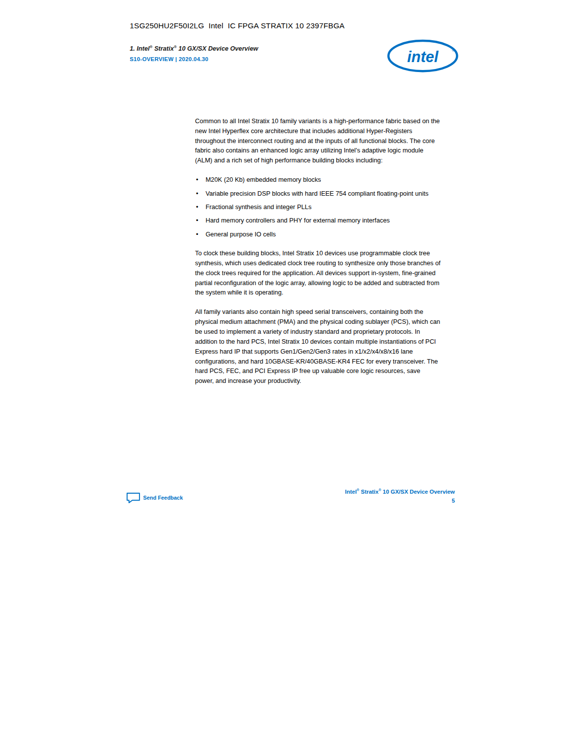1SG250HU2F50I2LG Intel IC FPGA STRATIX 10 2397FBGA
1. Intel® Stratix® 10 GX/SX Device Overview
S10-OVERVIEW | 2020.04.30
intel ®
Common to all Intel Stratix 10 family variants is a high-performance fabric based on the new Intel Hyperflex core architecture that includes additional Hyper-Registers throughout the interconnect routing and at the inputs of all functional blocks. The core fabric also contains an enhanced logic array utilizing Intel's adaptive logic module (ALM) and a rich set of high performance building blocks including:
M20K (20 Kb) embedded memory blocks
Variable precision DSP blocks with hard IEEE 754 compliant floating-point units
Fractional synthesis and integer PLLs
Hard memory controllers and PHY for external memory interfaces
General purpose IO cells
To clock these building blocks, Intel Stratix 10 devices use programmable clock tree synthesis, which uses dedicated clock tree routing to synthesize only those branches of the clock trees required for the application. All devices support in-system, fine-grained partial reconfiguration of the logic array, allowing logic to be added and subtracted from the system while it is operating.
All family variants also contain high speed serial transceivers, containing both the physical medium attachment (PMA) and the physical coding sublayer (PCS), which can be used to implement a variety of industry standard and proprietary protocols. In addition to the hard PCS, Intel Stratix 10 devices contain multiple instantiations of PCI Express hard IP that supports Gen1/Gen2/Gen3 rates in x1/x2/x4/x8/x16 lane configurations, and hard 10GBASE-KR/40GBASE-KR4 FEC for every transceiver. The hard PCS, FEC, and PCI Express IP free up valuable core logic resources, save power, and increase your productivity.
Send Feedback
Intel® Stratix® 10 GX/SX Device Overview
5